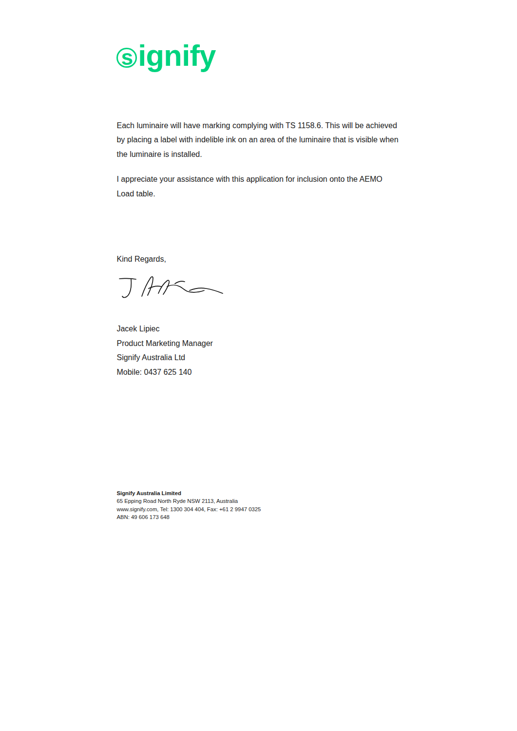signify
Each luminaire will have marking complying with TS 1158.6. This will be achieved by placing a label with indelible ink on an area of the luminaire that is visible when the luminaire is installed.
I appreciate your assistance with this application for inclusion onto the AEMO Load table.
Kind Regards,
Jacek Lipiec
Product Marketing Manager
Signify Australia Ltd
Mobile: 0437 625 140
Signify Australia Limited
65 Epping Road North Ryde NSW 2113, Australia
www.signify.com, Tel: 1300 304 404, Fax: +61 2 9947 0325
ABN: 49 606 173 648